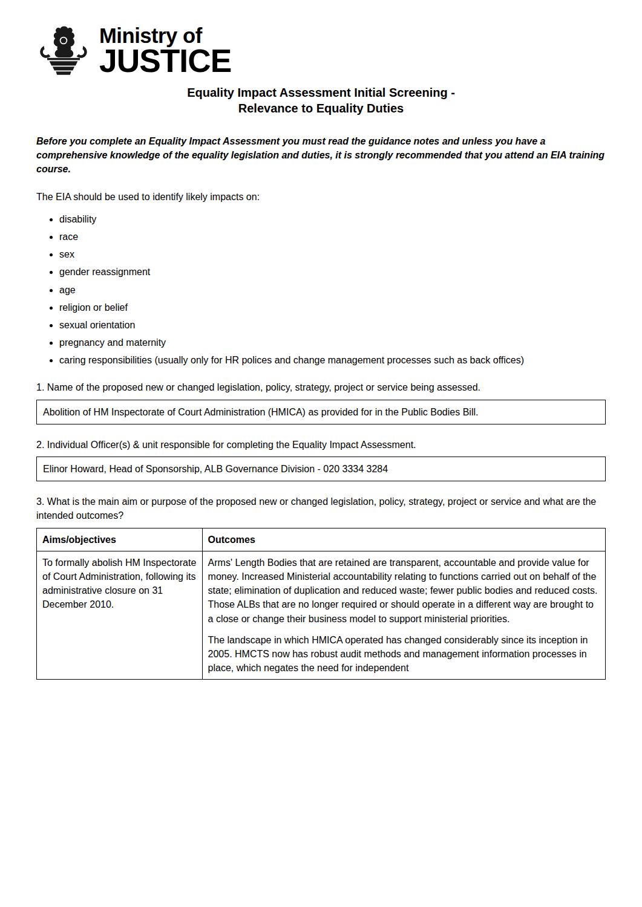Ministry of
JUSTICE
Equality Impact Assessment Initial Screening -
Relevance to Equality Duties
Before you complete an Equality Impact Assessment you must read the guidance notes and unless you have a comprehensive knowledge of the equality legislation and duties, it is strongly recommended that you attend an EIA training course.
The EIA should be used to identify likely impacts on:
disability
race
sex
gender reassignment
age
religion or belief
sexual orientation
pregnancy and maternity
caring responsibilities (usually only for HR polices and change management processes such as back offices)
1. Name of the proposed new or changed legislation, policy, strategy, project or service being assessed.
Abolition of HM Inspectorate of Court Administration (HMICA) as provided for in the Public Bodies Bill.
2. Individual Officer(s) & unit responsible for completing the Equality Impact Assessment.
Elinor Howard, Head of Sponsorship, ALB Governance Division - 020 3334 3284
3. What is the main aim or purpose of the proposed new or changed legislation, policy, strategy, project or service and what are the intended outcomes?
| Aims/objectives | Outcomes |
| --- | --- |
| To formally abolish HM Inspectorate of Court Administration, following its administrative closure on 31 December 2010. | Arms' Length Bodies that are retained are transparent, accountable and provide value for money. Increased Ministerial accountability relating to functions carried out on behalf of the state; elimination of duplication and reduced waste; fewer public bodies and reduced costs. Those ALBs that are no longer required or should operate in a different way are brought to a close or change their business model to support ministerial priorities. The landscape in which HMICA operated has changed considerably since its inception in 2005. HMCTS now has robust audit methods and management information processes in place, which negates the need for independent |